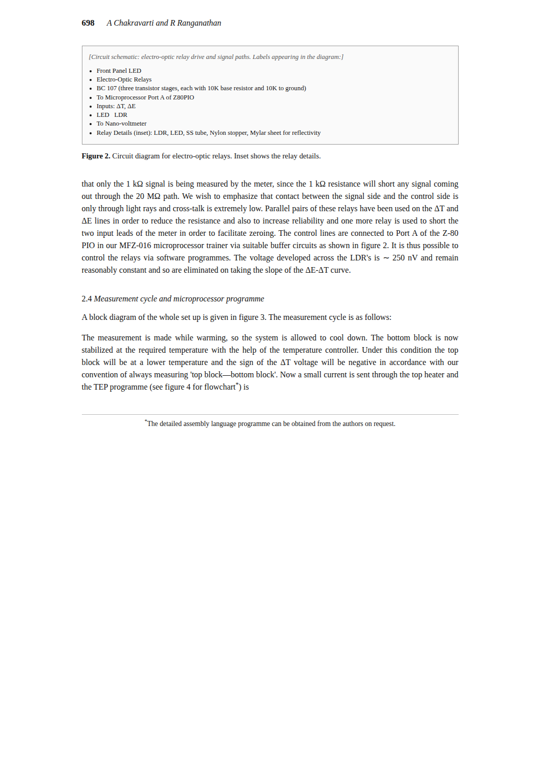698 A Chakravarti and R Ranganathan
[Circuit schematic: electro-optic relay drive and signal paths. Labels appearing in the diagram:]
Front Panel LED
Electro-Optic Relays
BC 107 (three transistor stages, each with 10K base resistor and 10K to ground)
To Microprocessor Port A of Z80PIO
Inputs: ΔT, ΔE
LED LDR
To Nano-voltmeter
Relay Details (inset): LDR, LED, SS tube, Nylon stopper, Mylar sheet for reflectivity
Figure 2. Circuit diagram for electro-optic relays. Inset shows the relay details.
that only the 1 kΩ signal is being measured by the meter, since the 1 kΩ resistance will short any signal coming out through the 20 MΩ path. We wish to emphasize that contact between the signal side and the control side is only through light rays and cross-talk is extremely low. Parallel pairs of these relays have been used on the ΔT and ΔE lines in order to reduce the resistance and also to increase reliability and one more relay is used to short the two input leads of the meter in order to facilitate zeroing. The control lines are connected to Port A of the Z-80 PIO in our MFZ-016 microprocessor trainer via suitable buffer circuits as shown in figure 2. It is thus possible to control the relays via software programmes. The voltage developed across the LDR's is ∼ 250 nV and remain reasonably constant and so are eliminated on taking the slope of the ΔE-ΔT curve.
2.4 Measurement cycle and microprocessor programme
A block diagram of the whole set up is given in figure 3. The measurement cycle is as follows:
The measurement is made while warming, so the system is allowed to cool down. The bottom block is now stabilized at the required temperature with the help of the temperature controller. Under this condition the top block will be at a lower temperature and the sign of the ΔT voltage will be negative in accordance with our convention of always measuring 'top block—bottom block'. Now a small current is sent through the top heater and the TEP programme (see figure 4 for flowchart*) is
*The detailed assembly language programme can be obtained from the authors on request.